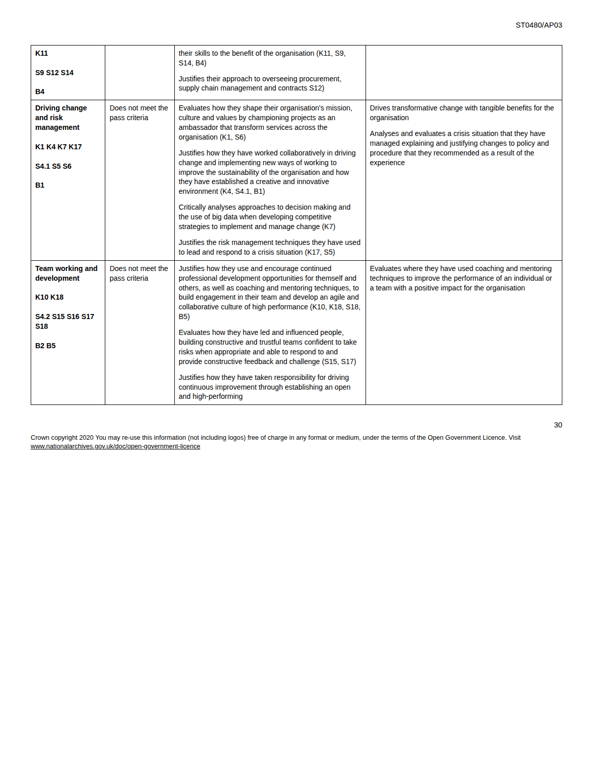ST0480/AP03
| K11 S9 S12 S14 B4 | | their skills to the benefit of the organisation (K11, S9, S14, B4) Justifies their approach to overseeing procurement, supply chain management and contracts S12) | |
| Driving change and risk management K1 K4 K7 K17 S4.1 S5 S6 B1 | Does not meet the pass criteria | Evaluates how they shape their organisation's mission, culture and values by championing projects as an ambassador that transform services across the organisation (K1, S6) Justifies how they have worked collaboratively in driving change and implementing new ways of working to improve the sustainability of the organisation and how they have established a creative and innovative environment (K4, S4.1, B1) Critically analyses approaches to decision making and the use of big data when developing competitive strategies to implement and manage change (K7) Justifies the risk management techniques they have used to lead and respond to a crisis situation (K17, S5) | Drives transformative change with tangible benefits for the organisation Analyses and evaluates a crisis situation that they have managed explaining and justifying changes to policy and procedure that they recommended as a result of the experience |
| Team working and development K10 K18 S4.2 S15 S16 S17 S18 B2 B5 | Does not meet the pass criteria | Justifies how they use and encourage continued professional development opportunities for themself and others, as well as coaching and mentoring techniques, to build engagement in their team and develop an agile and collaborative culture of high performance (K10, K18, S18, B5) Evaluates how they have led and influenced people, building constructive and trustful teams confident to take risks when appropriate and able to respond to and provide constructive feedback and challenge (S15, S17) Justifies how they have taken responsibility for driving continuous improvement through establishing an open and high-performing | Evaluates where they have used coaching and mentoring techniques to improve the performance of an individual or a team with a positive impact for the organisation |
30
Crown copyright 2020 You may re-use this information (not including logos) free of charge in any format or medium, under the terms of the Open Government Licence. Visit www.nationalarchives.gov.uk/doc/open-government-licence